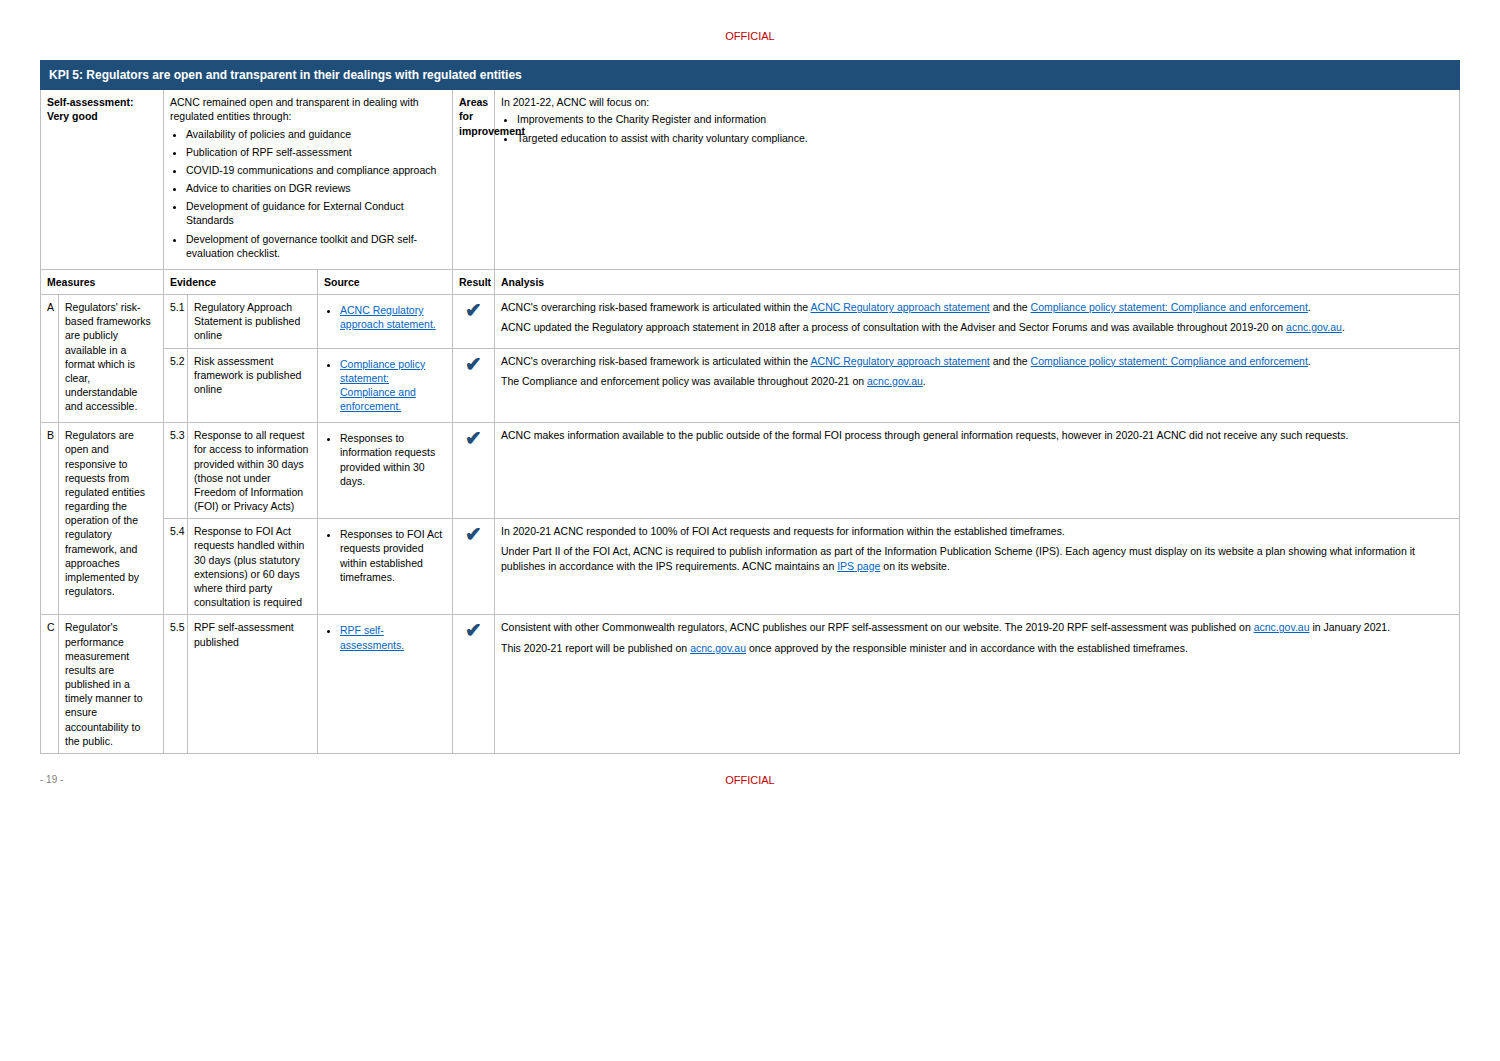OFFICIAL
| KPI 5: Regulators are open and transparent in their dealings with regulated entities |
| Self-assessment: Very good | ACNC remained open and transparent in dealing with regulated entities through: Availability of policies and guidance Publication of RPF self-assessment COVID-19 communications and compliance approach Advice to charities on DGR reviews Development of guidance for External Conduct Standards Development of governance toolkit and DGR self-evaluation checklist. | Areas for improvement | In 2021-22, ACNC will focus on: Improvements to the Charity Register and information Targeted education to assist with charity voluntary compliance. |
| Measures | Evidence | Source | Result | Analysis |
| A | Regulators' risk-based frameworks are publicly available in a format which is clear, understandable and accessible. | 5.1 | Regulatory Approach Statement is published online | ACNC Regulatory approach statement. | ✔ | ACNC's overarching risk-based framework is articulated within the ACNC Regulatory approach statement and the Compliance policy statement: Compliance and enforcement . ACNC updated the Regulatory approach statement in 2018 after a process of consultation with the Adviser and Sector Forums and was available throughout 2019-20 on acnc.gov.au . |
| 5.2 | Risk assessment framework is published online | Compliance policy statement: Compliance and enforcement. | ✔ | ACNC's overarching risk-based framework is articulated within the ACNC Regulatory approach statement and the Compliance policy statement: Compliance and enforcement . The Compliance and enforcement policy was available throughout 2020-21 on acnc.gov.au . |
| B | Regulators are open and responsive to requests from regulated entities regarding the operation of the regulatory framework, and approaches implemented by regulators. | 5.3 | Response to all request for access to information provided within 30 days (those not under Freedom of Information (FOI) or Privacy Acts) | Responses to information requests provided within 30 days. | ✔ | ACNC makes information available to the public outside of the formal FOI process through general information requests, however in 2020-21 ACNC did not receive any such requests. |
| 5.4 | Response to FOI Act requests handled within 30 days (plus statutory extensions) or 60 days where third party consultation is required | Responses to FOI Act requests provided within established timeframes. | ✔ | In 2020-21 ACNC responded to 100% of FOI Act requests and requests for information within the established timeframes. Under Part II of the FOI Act, ACNC is required to publish information as part of the Information Publication Scheme (IPS). Each agency must display on its website a plan showing what information it publishes in accordance with the IPS requirements. ACNC maintains an IPS page on its website. |
| C | Regulator's performance measurement results are published in a timely manner to ensure accountability to the public. | 5.5 | RPF self-assessment published | RPF self-assessments. | ✔ | Consistent with other Commonwealth regulators, ACNC publishes our RPF self-assessment on our website. The 2019-20 RPF self-assessment was published on acnc.gov.au in January 2021. This 2020-21 report will be published on acnc.gov.au once approved by the responsible minister and in accordance with the established timeframes. |
- 19 - OFFICIAL